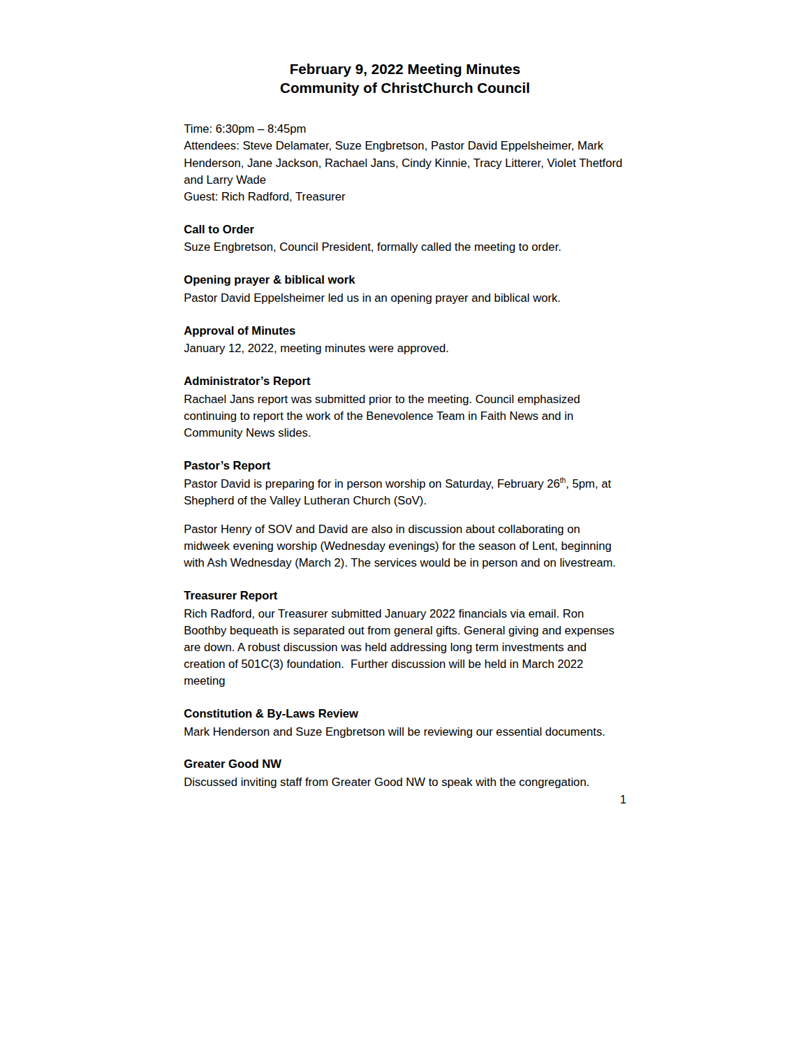February 9, 2022 Meeting Minutes
Community of ChristChurch Council
Time: 6:30pm – 8:45pm
Attendees: Steve Delamater, Suze Engbretson, Pastor David Eppelsheimer, Mark Henderson, Jane Jackson, Rachael Jans, Cindy Kinnie, Tracy Litterer, Violet Thetford and Larry Wade
Guest: Rich Radford, Treasurer
Call to Order
Suze Engbretson, Council President, formally called the meeting to order.
Opening prayer & biblical work
Pastor David Eppelsheimer led us in an opening prayer and biblical work.
Approval of Minutes
January 12, 2022, meeting minutes were approved.
Administrator’s Report
Rachael Jans report was submitted prior to the meeting. Council emphasized continuing to report the work of the Benevolence Team in Faith News and in Community News slides.
Pastor’s Report
Pastor David is preparing for in person worship on Saturday, February 26th, 5pm, at Shepherd of the Valley Lutheran Church (SoV).
Pastor Henry of SOV and David are also in discussion about collaborating on midweek evening worship (Wednesday evenings) for the season of Lent, beginning with Ash Wednesday (March 2). The services would be in person and on livestream.
Treasurer Report
Rich Radford, our Treasurer submitted January 2022 financials via email. Ron Boothby bequeath is separated out from general gifts. General giving and expenses are down. A robust discussion was held addressing long term investments and creation of 501C(3) foundation. Further discussion will be held in March 2022 meeting
Constitution & By-Laws Review
Mark Henderson and Suze Engbretson will be reviewing our essential documents.
Greater Good NW
Discussed inviting staff from Greater Good NW to speak with the congregation.
1